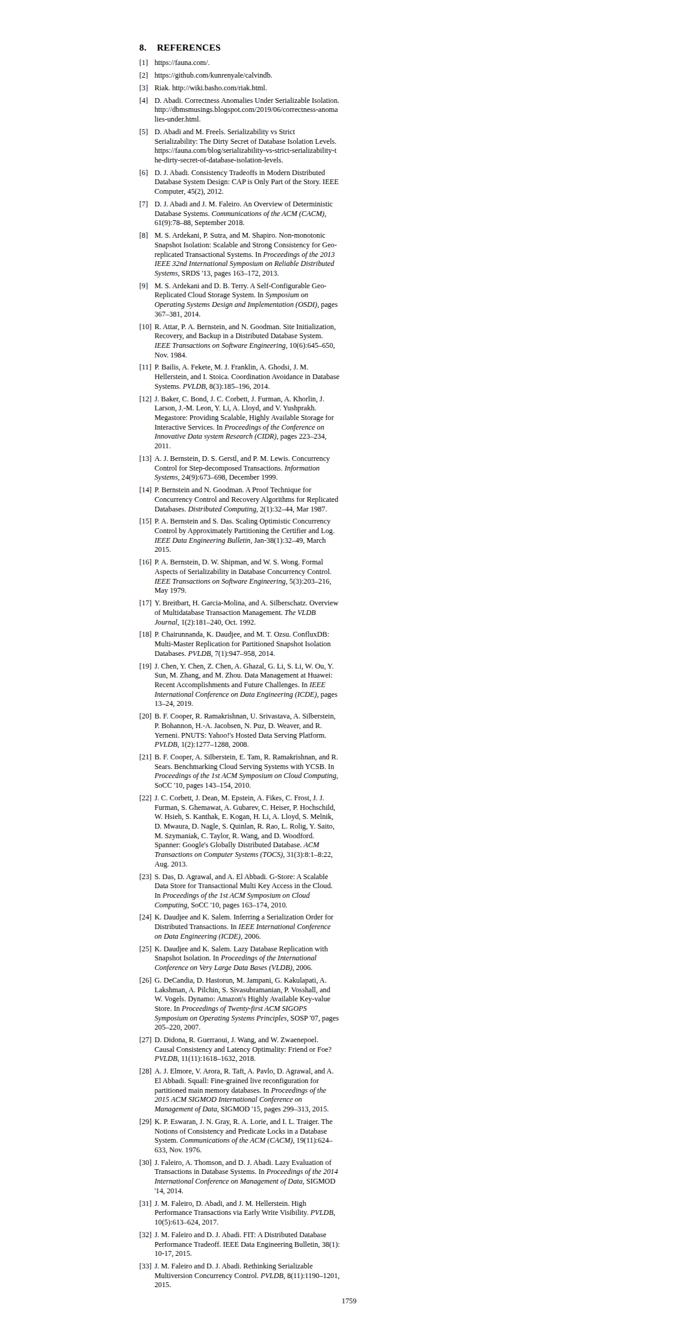8. REFERENCES
[1] https://fauna.com/.
[2] https://github.com/kunrenyale/calvindb.
[3] Riak. http://wiki.basho.com/riak.html.
[4] D. Abadi. Correctness Anomalies Under Serializable Isolation. http://dbmsmusings.blogspot.com/2019/06/correctness-anomalies-under.html.
[5] D. Abadi and M. Freels. Serializability vs Strict Serializability: The Dirty Secret of Database Isolation Levels. https://fauna.com/blog/serializability-vs-strict-serializability-the-dirty-secret-of-database-isolation-levels.
[6] D. J. Abadi. Consistency Tradeoffs in Modern Distributed Database System Design: CAP is Only Part of the Story. IEEE Computer, 45(2), 2012.
[7] D. J. Abadi and J. M. Faleiro. An Overview of Deterministic Database Systems. Communications of the ACM (CACM), 61(9):78–88, September 2018.
[8] M. S. Ardekani, P. Sutra, and M. Shapiro. Non-monotonic Snapshot Isolation: Scalable and Strong Consistency for Geo-replicated Transactional Systems. In Proceedings of the 2013 IEEE 32nd International Symposium on Reliable Distributed Systems, SRDS '13, pages 163–172, 2013.
[9] M. S. Ardekani and D. B. Terry. A Self-Configurable Geo-Replicated Cloud Storage System. In Symposium on Operating Systems Design and Implementation (OSDI), pages 367–381, 2014.
[10] R. Attar, P. A. Bernstein, and N. Goodman. Site Initialization, Recovery, and Backup in a Distributed Database System. IEEE Transactions on Software Engineering, 10(6):645–650, Nov. 1984.
[11] P. Bailis, A. Fekete, M. J. Franklin, A. Ghodsi, J. M. Hellerstein, and I. Stoica. Coordination Avoidance in Database Systems. PVLDB, 8(3):185–196, 2014.
[12] J. Baker, C. Bond, J. C. Corbett, J. Furman, A. Khorlin, J. Larson, J.-M. Leon, Y. Li, A. Lloyd, and V. Yushprakh. Megastore: Providing Scalable, Highly Available Storage for Interactive Services. In Proceedings of the Conference on Innovative Data system Research (CIDR), pages 223–234, 2011.
[13] A. J. Bernstein, D. S. Gerstl, and P. M. Lewis. Concurrency Control for Step-decomposed Transactions. Information Systems, 24(9):673–698, December 1999.
[14] P. Bernstein and N. Goodman. A Proof Technique for Concurrency Control and Recovery Algorithms for Replicated Databases. Distributed Computing, 2(1):32–44, Mar 1987.
[15] P. A. Bernstein and S. Das. Scaling Optimistic Concurrency Control by Approximately Partitioning the Certifier and Log. IEEE Data Engineering Bulletin, Jan-38(1):32–49, March 2015.
[16] P. A. Bernstein, D. W. Shipman, and W. S. Wong. Formal Aspects of Serializability in Database Concurrency Control. IEEE Transactions on Software Engineering, 5(3):203–216, May 1979.
[17] Y. Breitbart, H. Garcia-Molina, and A. Silberschatz. Overview of Multidatabase Transaction Management. The VLDB Journal, 1(2):181–240, Oct. 1992.
[18] P. Chairunnanda, K. Daudjee, and M. T. Ozsu. ConfluxDB: Multi-Master Replication for Partitioned Snapshot Isolation Databases. PVLDB, 7(1):947–958, 2014.
[19] J. Chen, Y. Chen, Z. Chen, A. Ghazal, G. Li, S. Li, W. Ou, Y. Sun, M. Zhang, and M. Zhou. Data Management at Huawei: Recent Accomplishments and Future Challenges. In IEEE International Conference on Data Engineering (ICDE), pages 13–24, 2019.
[20] B. F. Cooper, R. Ramakrishnan, U. Srivastava, A. Silberstein, P. Bohannon, H.-A. Jacobsen, N. Puz, D. Weaver, and R. Yerneni. PNUTS: Yahoo!'s Hosted Data Serving Platform. PVLDB, 1(2):1277–1288, 2008.
[21] B. F. Cooper, A. Silberstein, E. Tam, R. Ramakrishnan, and R. Sears. Benchmarking Cloud Serving Systems with YCSB. In Proceedings of the 1st ACM Symposium on Cloud Computing, SoCC '10, pages 143–154, 2010.
[22] J. C. Corbett, J. Dean, M. Epstein, A. Fikes, C. Frost, J. J. Furman, S. Ghemawat, A. Gubarev, C. Heiser, P. Hochschild, W. Hsieh, S. Kanthak, E. Kogan, H. Li, A. Lloyd, S. Melnik, D. Mwaura, D. Nagle, S. Quinlan, R. Rao, L. Rolig, Y. Saito, M. Szymaniak, C. Taylor, R. Wang, and D. Woodford. Spanner: Google's Globally Distributed Database. ACM Transactions on Computer Systems (TOCS), 31(3):8:1–8:22, Aug. 2013.
[23] S. Das, D. Agrawal, and A. El Abbadi. G-Store: A Scalable Data Store for Transactional Multi Key Access in the Cloud. In Proceedings of the 1st ACM Symposium on Cloud Computing, SoCC '10, pages 163–174, 2010.
[24] K. Daudjee and K. Salem. Inferring a Serialization Order for Distributed Transactions. In IEEE International Conference on Data Engineering (ICDE), 2006.
[25] K. Daudjee and K. Salem. Lazy Database Replication with Snapshot Isolation. In Proceedings of the International Conference on Very Large Data Bases (VLDB), 2006.
[26] G. DeCandia, D. Hastorun, M. Jampani, G. Kakulapati, A. Lakshman, A. Pilchin, S. Sivasubramanian, P. Vosshall, and W. Vogels. Dynamo: Amazon's Highly Available Key-value Store. In Proceedings of Twenty-first ACM SIGOPS Symposium on Operating Systems Principles, SOSP '07, pages 205–220, 2007.
[27] D. Didona, R. Guerraoui, J. Wang, and W. Zwaenepoel. Causal Consistency and Latency Optimality: Friend or Foe? PVLDB, 11(11):1618–1632, 2018.
[28] A. J. Elmore, V. Arora, R. Taft, A. Pavlo, D. Agrawal, and A. El Abbadi. Squall: Fine-grained live reconfiguration for partitioned main memory databases. In Proceedings of the 2015 ACM SIGMOD International Conference on Management of Data, SIGMOD '15, pages 299–313, 2015.
[29] K. P. Eswaran, J. N. Gray, R. A. Lorie, and I. L. Traiger. The Notions of Consistency and Predicate Locks in a Database System. Communications of the ACM (CACM), 19(11):624–633, Nov. 1976.
[30] J. Faleiro, A. Thomson, and D. J. Abadi. Lazy Evaluation of Transactions in Database Systems. In Proceedings of the 2014 International Conference on Management of Data, SIGMOD '14, 2014.
[31] J. M. Faleiro, D. Abadi, and J. M. Hellerstein. High Performance Transactions via Early Write Visibility. PVLDB, 10(5):613–624, 2017.
[32] J. M. Faleiro and D. J. Abadi. FIT: A Distributed Database Performance Tradeoff. IEEE Data Engineering Bulletin, 38(1): 10-17, 2015.
[33] J. M. Faleiro and D. J. Abadi. Rethinking Serializable Multiversion Concurrency Control. PVLDB, 8(11):1190–1201, 2015.
1759